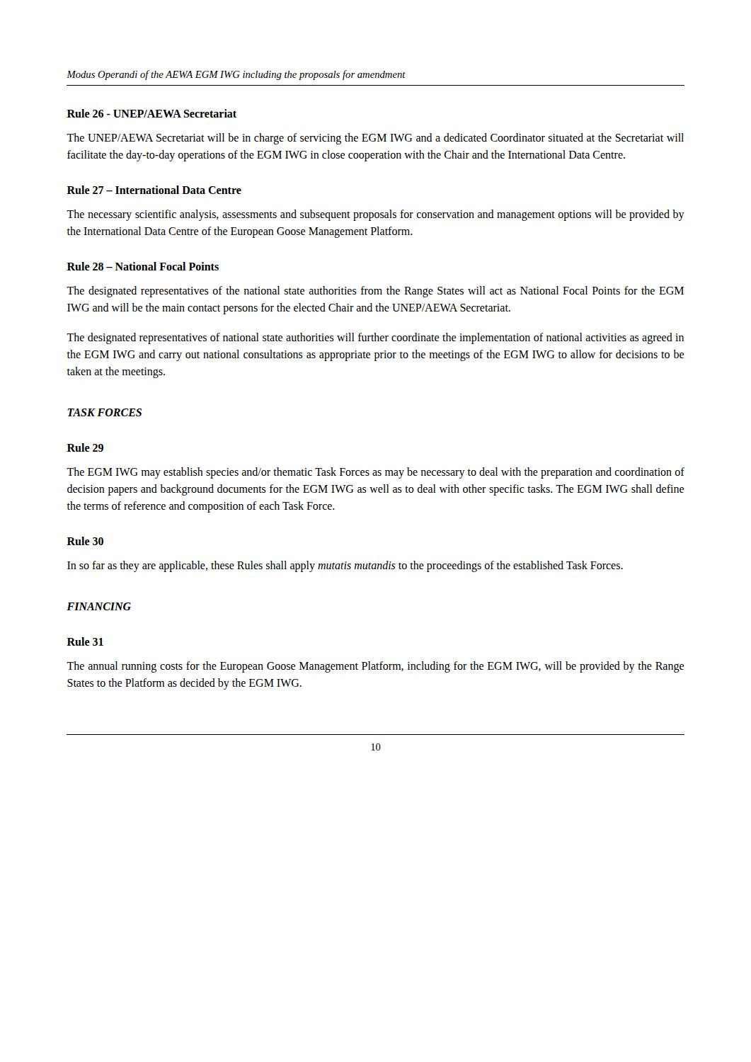Modus Operandi of the AEWA EGM IWG including the proposals for amendment
Rule 26 - UNEP/AEWA Secretariat
The UNEP/AEWA Secretariat will be in charge of servicing the EGM IWG and a dedicated Coordinator situated at the Secretariat will facilitate the day-to-day operations of the EGM IWG in close cooperation with the Chair and the International Data Centre.
Rule 27 – International Data Centre
The necessary scientific analysis, assessments and subsequent proposals for conservation and management options will be provided by the International Data Centre of the European Goose Management Platform.
Rule 28 – National Focal Points
The designated representatives of the national state authorities from the Range States will act as National Focal Points for the EGM IWG and will be the main contact persons for the elected Chair and the UNEP/AEWA Secretariat.
The designated representatives of national state authorities will further coordinate the implementation of national activities as agreed in the EGM IWG and carry out national consultations as appropriate prior to the meetings of the EGM IWG to allow for decisions to be taken at the meetings.
TASK FORCES
Rule 29
The EGM IWG may establish species and/or thematic Task Forces as may be necessary to deal with the preparation and coordination of decision papers and background documents for the EGM IWG as well as to deal with other specific tasks. The EGM IWG shall define the terms of reference and composition of each Task Force.
Rule 30
In so far as they are applicable, these Rules shall apply mutatis mutandis to the proceedings of the established Task Forces.
FINANCING
Rule 31
The annual running costs for the European Goose Management Platform, including for the EGM IWG, will be provided by the Range States to the Platform as decided by the EGM IWG.
10